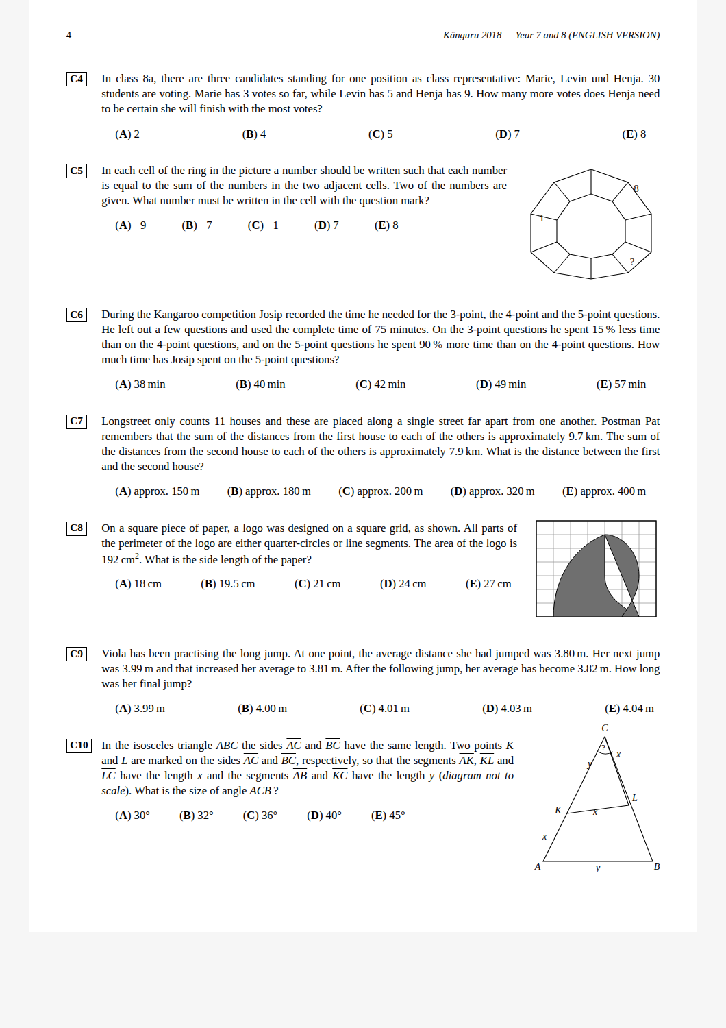4
Känguru 2018 — Year 7 and 8 (ENGLISH VERSION)
C4
In class 8a, there are three candidates standing for one position as class representative: Marie, Levin und Henja. 30 students are voting. Marie has 3 votes so far, while Levin has 5 and Henja has 9. How many more votes does Henja need to be certain she will finish with the most votes?
(A) 2 (B) 4 (C) 5 (D) 7 (E) 8
C5
8 1 ?
In each cell of the ring in the picture a number should be written such that each number is equal to the sum of the numbers in the two adjacent cells. Two of the numbers are given. What number must be written in the cell with the question mark?
(A) −9 (B) −7 (C) −1 (D) 7 (E) 8
C6
During the Kangaroo competition Josip recorded the time he needed for the 3-point, the 4-point and the 5-point questions. He left out a few questions and used the complete time of 75 minutes. On the 3-point questions he spent 15 % less time than on the 4-point questions, and on the 5-point questions he spent 90 % more time than on the 4-point questions. How much time has Josip spent on the 5-point questions?
(A) 38 min (B) 40 min (C) 42 min (D) 49 min (E) 57 min
C7
Longstreet only counts 11 houses and these are placed along a single street far apart from one another. Postman Pat remembers that the sum of the distances from the first house to each of the others is approximately 9.7 km. The sum of the distances from the second house to each of the others is approximately 7.9 km. What is the distance between the first and the second house?
(A) approx. 150 m (B) approx. 180 m (C) approx. 200 m (D) approx. 320 m (E) approx. 400 m
C8
On a square piece of paper, a logo was designed on a square grid, as shown. All parts of the perimeter of the logo are either quarter-circles or line segments. The area of the logo is 192 cm2. What is the side length of the paper?
(A) 18 cm (B) 19.5 cm (C) 21 cm (D) 24 cm (E) 27 cm
C9
Viola has been practising the long jump. At one point, the average distance she had jumped was 3.80 m. Her next jump was 3.99 m and that increased her average to 3.81 m. After the following jump, her average has become 3.82 m. How long was her final jump?
(A) 3.99 m (B) 4.00 m (C) 4.01 m (D) 4.03 m (E) 4.04 m
C10
C A B L K ? y x x x y
In the isosceles triangle ABC the sides AC and BC have the same length. Two points K and L are marked on the sides AC and BC, respectively, so that the segments AK, KL and LC have the length x and the segments AB and KC have the length y (diagram not to scale). What is the size of angle ACB ?
(A) 30° (B) 32° (C) 36° (D) 40° (E) 45°